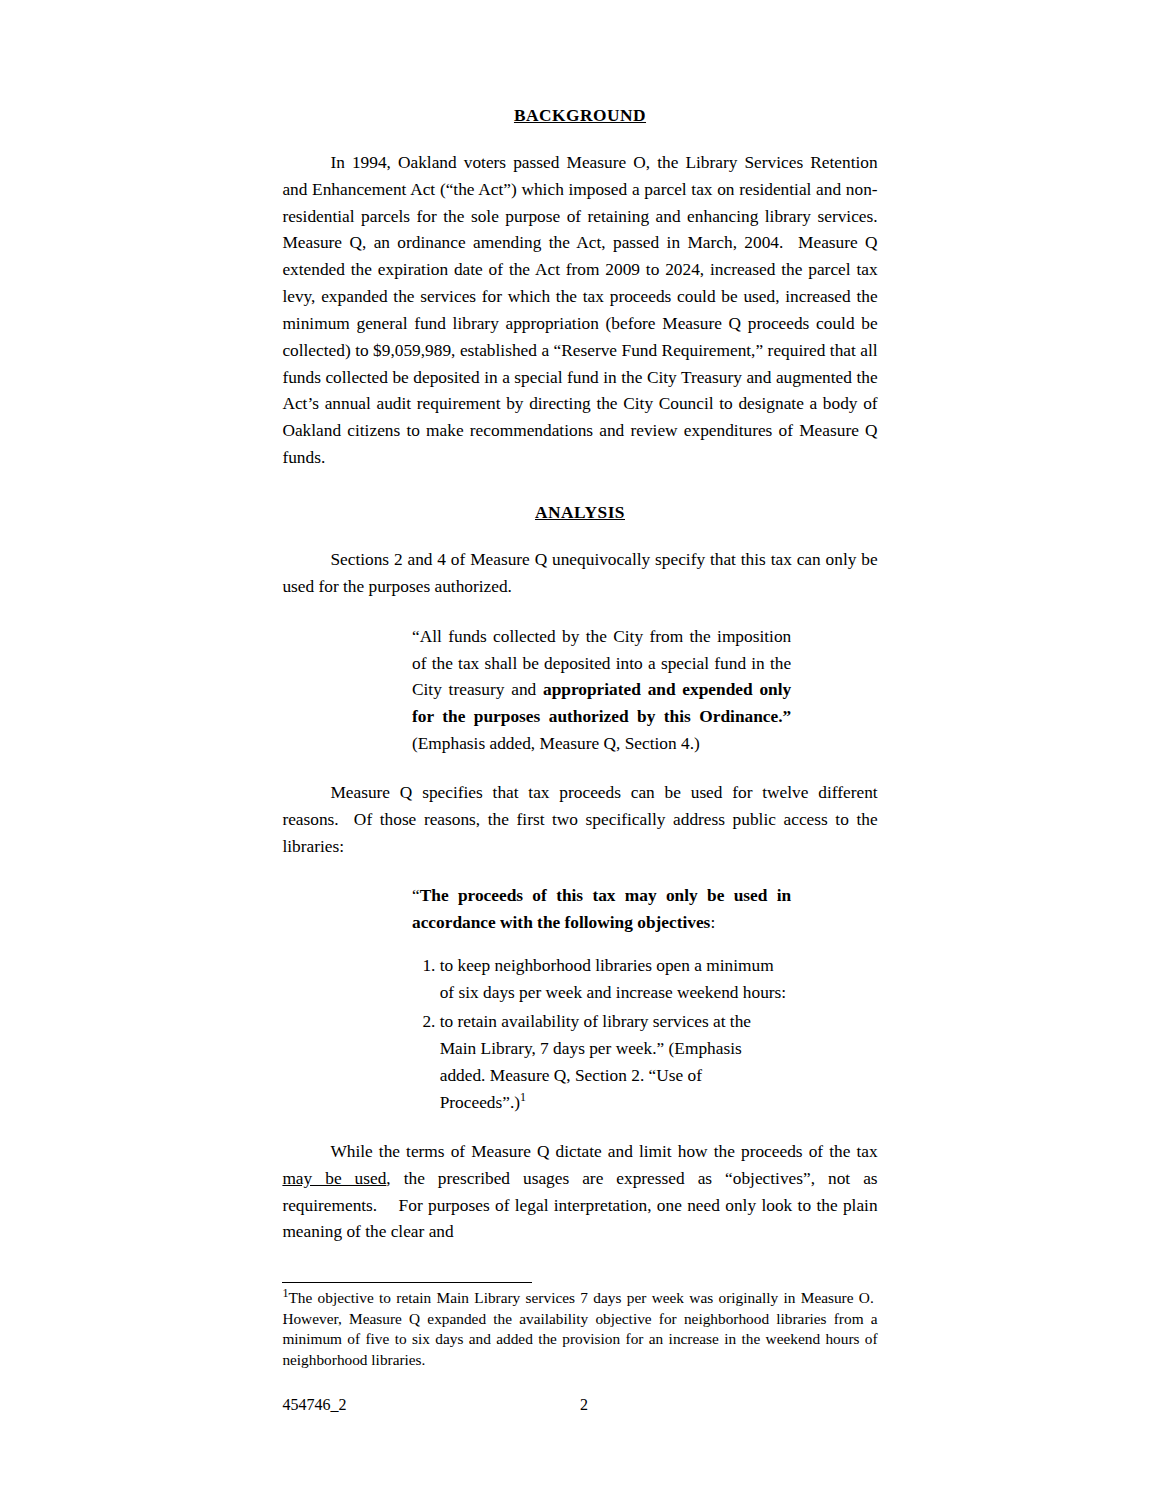BACKGROUND
In 1994, Oakland voters passed Measure O, the Library Services Retention and Enhancement Act (“the Act”) which imposed a parcel tax on residential and non-residential parcels for the sole purpose of retaining and enhancing library services. Measure Q, an ordinance amending the Act, passed in March, 2004. Measure Q extended the expiration date of the Act from 2009 to 2024, increased the parcel tax levy, expanded the services for which the tax proceeds could be used, increased the minimum general fund library appropriation (before Measure Q proceeds could be collected) to $9,059,989, established a “Reserve Fund Requirement,” required that all funds collected be deposited in a special fund in the City Treasury and augmented the Act’s annual audit requirement by directing the City Council to designate a body of Oakland citizens to make recommendations and review expenditures of Measure Q funds.
ANALYSIS
Sections 2 and 4 of Measure Q unequivocally specify that this tax can only be used for the purposes authorized.
“All funds collected by the City from the imposition of the tax shall be deposited into a special fund in the City treasury and appropriated and expended only for the purposes authorized by this Ordinance.” (Emphasis added, Measure Q, Section 4.)
Measure Q specifies that tax proceeds can be used for twelve different reasons. Of those reasons, the first two specifically address public access to the libraries:
“The proceeds of this tax may only be used in accordance with the following objectives:
to keep neighborhood libraries open a minimum of six days per week and increase weekend hours:
to retain availability of library services at the Main Library, 7 days per week.” (Emphasis added. Measure Q, Section 2. “Use of Proceeds”.)1
While the terms of Measure Q dictate and limit how the proceeds of the tax may be used, the prescribed usages are expressed as “objectives”, not as requirements. For purposes of legal interpretation, one need only look to the plain meaning of the clear and
1The objective to retain Main Library services 7 days per week was originally in Measure O. However, Measure Q expanded the availability objective for neighborhood libraries from a minimum of five to six days and added the provision for an increase in the weekend hours of neighborhood libraries.
454746_2 2